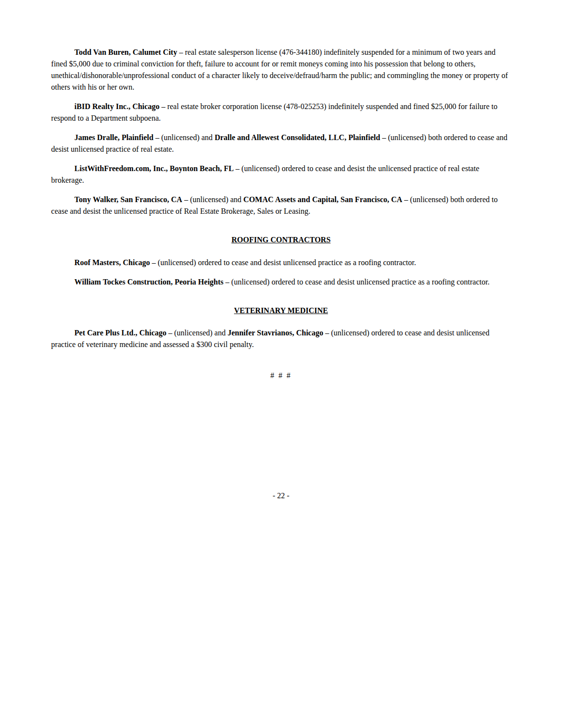Todd Van Buren, Calumet City – real estate salesperson license (476-344180) indefinitely suspended for a minimum of two years and fined $5,000 due to criminal conviction for theft, failure to account for or remit moneys coming into his possession that belong to others, unethical/dishonorable/unprofessional conduct of a character likely to deceive/defraud/harm the public; and commingling the money or property of others with his or her own.
iBID Realty Inc., Chicago – real estate broker corporation license (478-025253) indefinitely suspended and fined $25,000 for failure to respond to a Department subpoena.
James Dralle, Plainfield – (unlicensed) and Dralle and Allewest Consolidated, LLC, Plainfield – (unlicensed) both ordered to cease and desist unlicensed practice of real estate.
ListWithFreedom.com, Inc., Boynton Beach, FL – (unlicensed) ordered to cease and desist the unlicensed practice of real estate brokerage.
Tony Walker, San Francisco, CA – (unlicensed) and COMAC Assets and Capital, San Francisco, CA – (unlicensed) both ordered to cease and desist the unlicensed practice of Real Estate Brokerage, Sales or Leasing.
ROOFING CONTRACTORS
Roof Masters, Chicago – (unlicensed) ordered to cease and desist unlicensed practice as a roofing contractor.
William Tockes Construction, Peoria Heights – (unlicensed) ordered to cease and desist unlicensed practice as a roofing contractor.
VETERINARY MEDICINE
Pet Care Plus Ltd., Chicago – (unlicensed) and Jennifer Stavrianos, Chicago – (unlicensed) ordered to cease and desist unlicensed practice of veterinary medicine and assessed a $300 civil penalty.
# # #
- 22 -